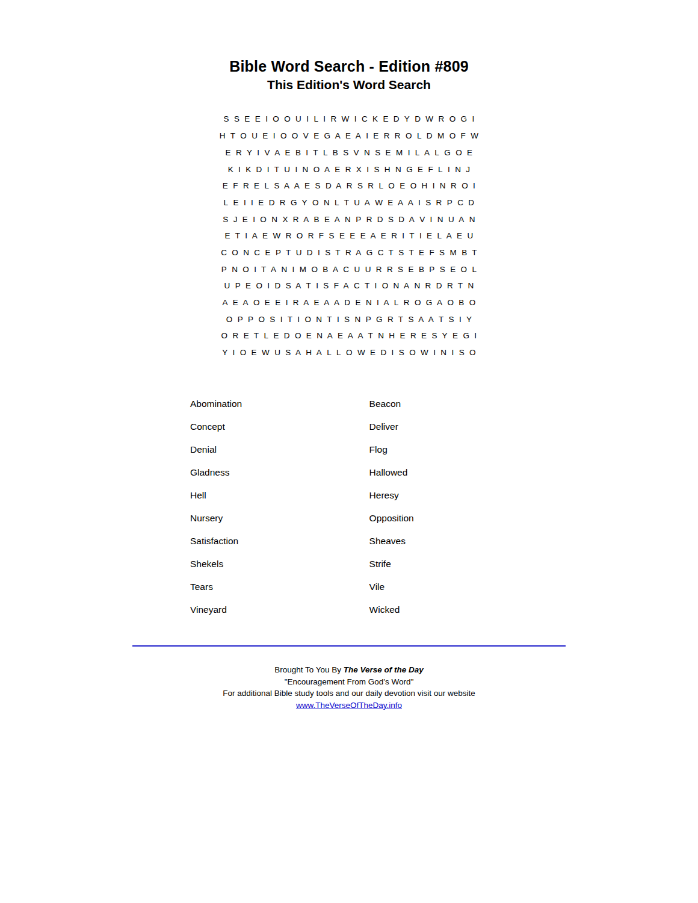Bible Word Search - Edition #809
This Edition's Word Search
S S E E I O O U I L I R W I C K E D Y D W R O G I
H T O U E I O O V E G A E A I E R R O L D M O F W
E R Y I V A E B I T L B S V N S E M I L A L G O E
K I K D I T U I N O A E R X I S H N G E F L I N J
E F R E L S A A E S D A R S R L O E O H I N R O I
L E I I E D R G Y O N L T U A W E A A I S R P C D
S J E I O N X R A B E A N P R D S D A V I N U A N
E T I A E W R O R F S E E E A E R I T I E L A E U
C O N C E P T U D I S T R A G C T S T E F S M B T
P N O I T A N I M O B A C U U R R S E B P S E O L
U P E O I D S A T I S F A C T I O N A N R D R T N
A E A O E E I R A E A A D E N I A L R O G A O B O
O P P O S I T I O N T I S N P G R T S A A T S I Y
O R E T L E D O E N A E A A T N H E R E S Y E G I
Y I O E W U S A H A L L O W E D I S O W I N I S O
| Abomination | Beacon |
| Concept | Deliver |
| Denial | Flog |
| Gladness | Hallowed |
| Hell | Heresy |
| Nursery | Opposition |
| Satisfaction | Sheaves |
| Shekels | Strife |
| Tears | Vile |
| Vineyard | Wicked |
Brought To You By The Verse of the Day
"Encouragement From God's Word"
For additional Bible study tools and our daily devotion visit our website
www.TheVerseOfTheDay.info